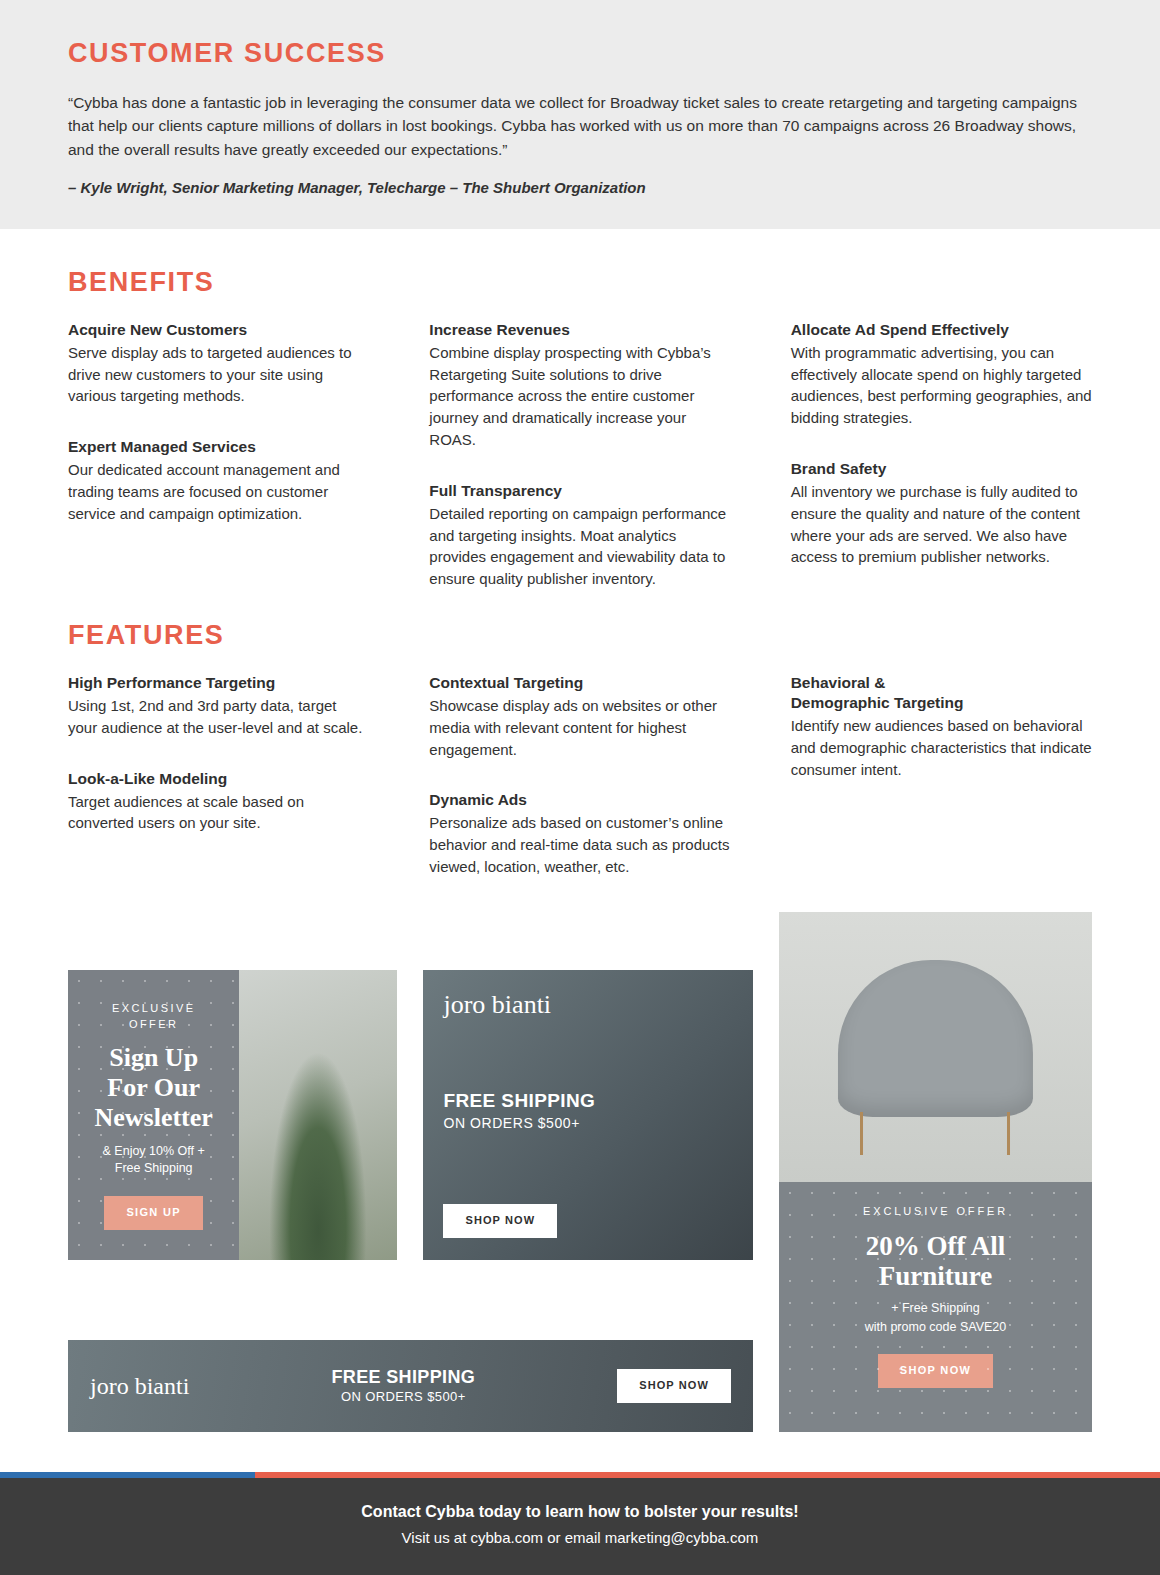Customer Success
“Cybba has done a fantastic job in leveraging the consumer data we collect for Broadway ticket sales to create retargeting and targeting campaigns that help our clients capture millions of dollars in lost bookings. Cybba has worked with us on more than 70 campaigns across 26 Broadway shows, and the overall results have greatly exceeded our expectations.”
– Kyle Wright, Senior Marketing Manager, Telecharge – The Shubert Organization
Benefits
Acquire New Customers
Serve display ads to targeted audiences to drive new customers to your site using various targeting methods.
Expert Managed Services
Our dedicated account management and trading teams are focused on customer service and campaign optimization.
Increase Revenues
Combine display prospecting with Cybba’s Retargeting Suite solutions to drive performance across the entire customer journey and dramatically increase your ROAS.
Full Transparency
Detailed reporting on campaign performance and targeting insights. Moat analytics provides engagement and viewability data to ensure quality publisher inventory.
Allocate Ad Spend Effectively
With programmatic advertising, you can effectively allocate spend on highly targeted audiences, best performing geographies, and bidding strategies.
Brand Safety
All inventory we purchase is fully audited to ensure the quality and nature of the content where your ads are served. We also have access to premium publisher networks.
Features
High Performance Targeting
Using 1st, 2nd and 3rd party data, target your audience at the user-level and at scale.
Look-a-Like Modeling
Target audiences at scale based on converted users on your site.
Contextual Targeting
Showcase display ads on websites or other media with relevant content for highest engagement.
Dynamic Ads
Personalize ads based on customer’s online behavior and real-time data such as products viewed, location, weather, etc.
Behavioral &
Demographic Targeting
Identify new audiences based on behavioral and demographic characteristics that indicate consumer intent.
Exclusive
Offer
Sign Up For Our
Newsletter
& Enjoy 10% Off +
Free Shipping
Sign Up
joro bianti
Free ShippingON ORDERS $500+
Shop Now
Exclusive Offer
20% Off All
Furniture
+ Free Shipping
with promo code SAVE20
Shop Now
joro bianti
Free ShippingON ORDERS $500+
Shop Now
Contact Cybba today to learn how to bolster your results!
Visit us at cybba.com or email marketing@cybba.com